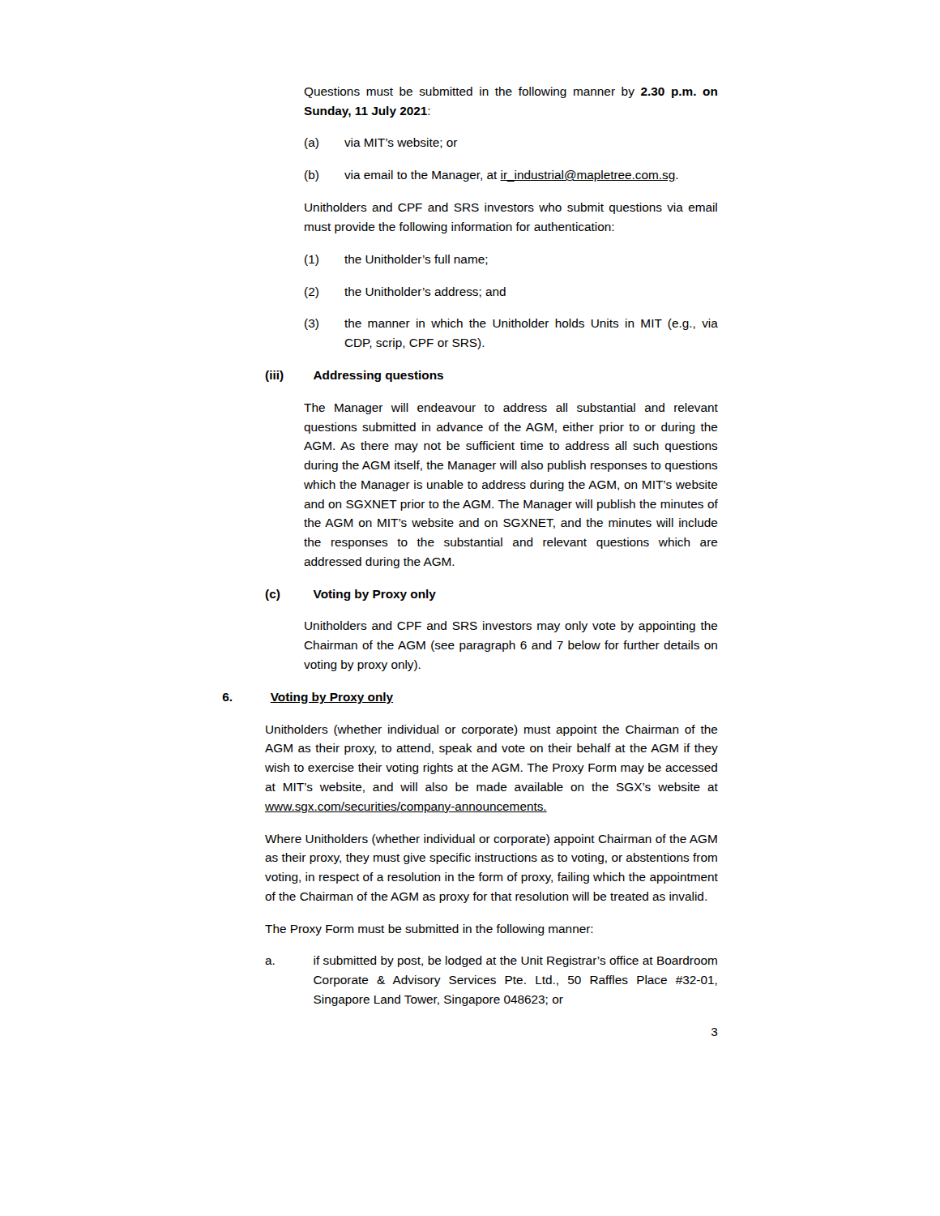Questions must be submitted in the following manner by 2.30 p.m. on Sunday, 11 July 2021:
(a)
via MIT’s website; or
(b)
via email to the Manager, at ir_industrial@mapletree.com.sg.
Unitholders and CPF and SRS investors who submit questions via email must provide the following information for authentication:
(1)
the Unitholder’s full name;
(2)
the Unitholder’s address; and
(3)
the manner in which the Unitholder holds Units in MIT (e.g., via CDP, scrip, CPF or SRS).
(iii)
Addressing questions
The Manager will endeavour to address all substantial and relevant questions submitted in advance of the AGM, either prior to or during the AGM. As there may not be sufficient time to address all such questions during the AGM itself, the Manager will also publish responses to questions which the Manager is unable to address during the AGM, on MIT’s website and on SGXNET prior to the AGM. The Manager will publish the minutes of the AGM on MIT’s website and on SGXNET, and the minutes will include the responses to the substantial and relevant questions which are addressed during the AGM.
(c)
Voting by Proxy only
Unitholders and CPF and SRS investors may only vote by appointing the Chairman of the AGM (see paragraph 6 and 7 below for further details on voting by proxy only).
6.
Voting by Proxy only
Unitholders (whether individual or corporate) must appoint the Chairman of the AGM as their proxy, to attend, speak and vote on their behalf at the AGM if they wish to exercise their voting rights at the AGM. The Proxy Form may be accessed at MIT’s website, and will also be made available on the SGX’s website at www.sgx.com/securities/company-announcements.
Where Unitholders (whether individual or corporate) appoint Chairman of the AGM as their proxy, they must give specific instructions as to voting, or abstentions from voting, in respect of a resolution in the form of proxy, failing which the appointment of the Chairman of the AGM as proxy for that resolution will be treated as invalid.
The Proxy Form must be submitted in the following manner:
a.
if submitted by post, be lodged at the Unit Registrar’s office at Boardroom Corporate & Advisory Services Pte. Ltd., 50 Raffles Place #32-01, Singapore Land Tower, Singapore 048623; or
3